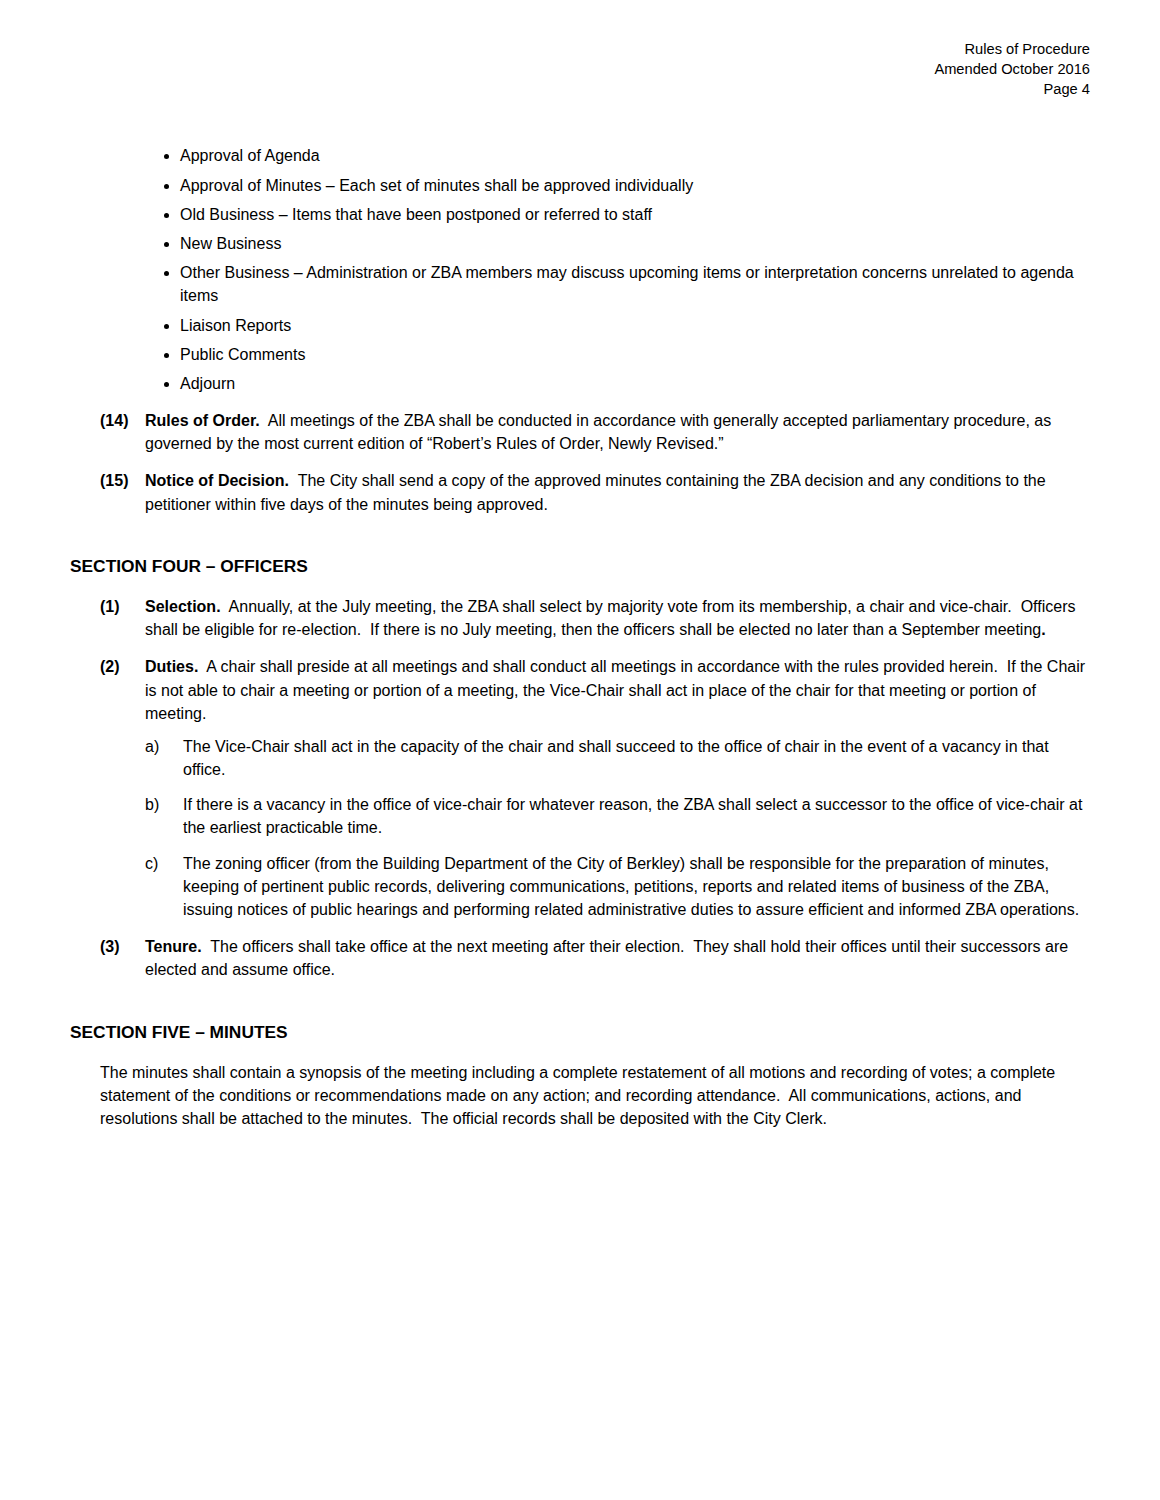Rules of Procedure
Amended October 2016
Page 4
Approval of Agenda
Approval of Minutes – Each set of minutes shall be approved individually
Old Business – Items that have been postponed or referred to staff
New Business
Other Business – Administration or ZBA members may discuss upcoming items or interpretation concerns unrelated to agenda items
Liaison Reports
Public Comments
Adjourn
(14) Rules of Order. All meetings of the ZBA shall be conducted in accordance with generally accepted parliamentary procedure, as governed by the most current edition of “Robert’s Rules of Order, Newly Revised.”
(15) Notice of Decision. The City shall send a copy of the approved minutes containing the ZBA decision and any conditions to the petitioner within five days of the minutes being approved.
SECTION FOUR – OFFICERS
(1) Selection. Annually, at the July meeting, the ZBA shall select by majority vote from its membership, a chair and vice-chair. Officers shall be eligible for re-election. If there is no July meeting, then the officers shall be elected no later than a September meeting.
(2) Duties. A chair shall preside at all meetings and shall conduct all meetings in accordance with the rules provided herein. If the Chair is not able to chair a meeting or portion of a meeting, the Vice-Chair shall act in place of the chair for that meeting or portion of meeting.
a) The Vice-Chair shall act in the capacity of the chair and shall succeed to the office of chair in the event of a vacancy in that office.
b) If there is a vacancy in the office of vice-chair for whatever reason, the ZBA shall select a successor to the office of vice-chair at the earliest practicable time.
c) The zoning officer (from the Building Department of the City of Berkley) shall be responsible for the preparation of minutes, keeping of pertinent public records, delivering communications, petitions, reports and related items of business of the ZBA, issuing notices of public hearings and performing related administrative duties to assure efficient and informed ZBA operations.
(3) Tenure. The officers shall take office at the next meeting after their election. They shall hold their offices until their successors are elected and assume office.
SECTION FIVE – MINUTES
The minutes shall contain a synopsis of the meeting including a complete restatement of all motions and recording of votes; a complete statement of the conditions or recommendations made on any action; and recording attendance. All communications, actions, and resolutions shall be attached to the minutes. The official records shall be deposited with the City Clerk.